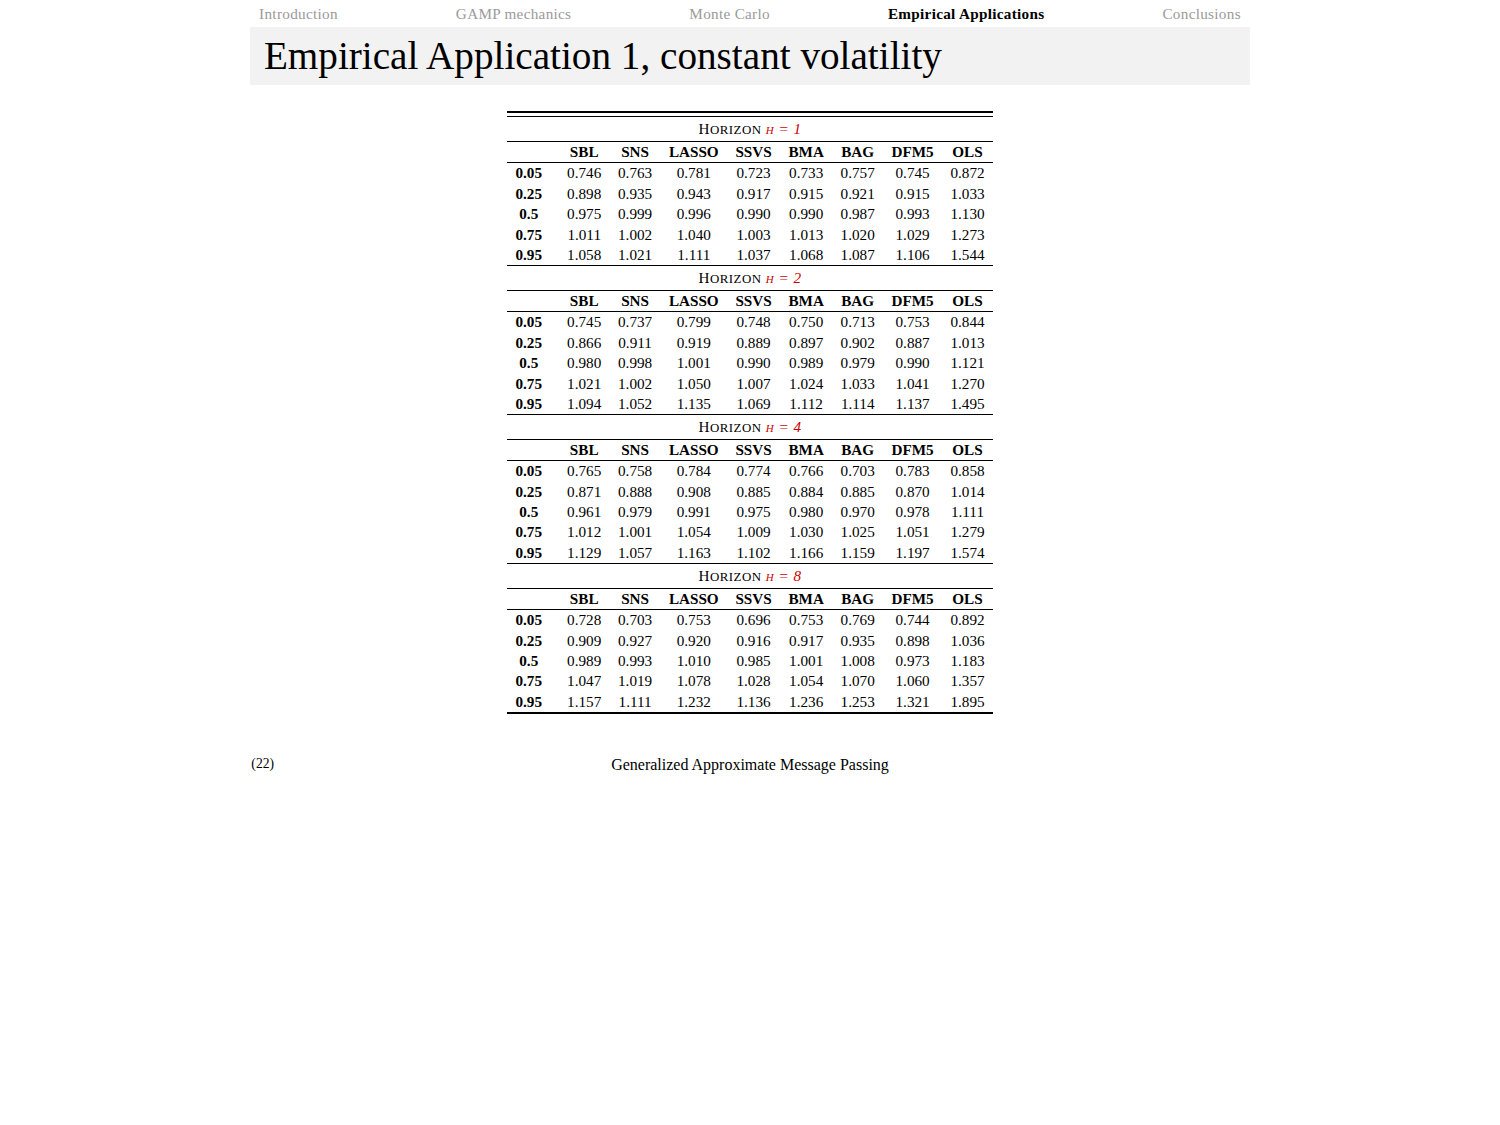Introduction GAMP mechanics Monte Carlo Empirical Applications Conclusions
Empirical Application 1, constant volatility
| H ORIZON h = 1 |
| | SBL | SNS | LASSO | SSVS | BMA | BAG | DFM5 | OLS |
| 0.05 | 0.746 | 0.763 | 0.781 | 0.723 | 0.733 | 0.757 | 0.745 | 0.872 |
| 0.25 | 0.898 | 0.935 | 0.943 | 0.917 | 0.915 | 0.921 | 0.915 | 1.033 |
| 0.5 | 0.975 | 0.999 | 0.996 | 0.990 | 0.990 | 0.987 | 0.993 | 1.130 |
| 0.75 | 1.011 | 1.002 | 1.040 | 1.003 | 1.013 | 1.020 | 1.029 | 1.273 |
| 0.95 | 1.058 | 1.021 | 1.111 | 1.037 | 1.068 | 1.087 | 1.106 | 1.544 |
| H ORIZON h = 2 |
| | SBL | SNS | LASSO | SSVS | BMA | BAG | DFM5 | OLS |
| 0.05 | 0.745 | 0.737 | 0.799 | 0.748 | 0.750 | 0.713 | 0.753 | 0.844 |
| 0.25 | 0.866 | 0.911 | 0.919 | 0.889 | 0.897 | 0.902 | 0.887 | 1.013 |
| 0.5 | 0.980 | 0.998 | 1.001 | 0.990 | 0.989 | 0.979 | 0.990 | 1.121 |
| 0.75 | 1.021 | 1.002 | 1.050 | 1.007 | 1.024 | 1.033 | 1.041 | 1.270 |
| 0.95 | 1.094 | 1.052 | 1.135 | 1.069 | 1.112 | 1.114 | 1.137 | 1.495 |
| H ORIZON h = 4 |
| | SBL | SNS | LASSO | SSVS | BMA | BAG | DFM5 | OLS |
| 0.05 | 0.765 | 0.758 | 0.784 | 0.774 | 0.766 | 0.703 | 0.783 | 0.858 |
| 0.25 | 0.871 | 0.888 | 0.908 | 0.885 | 0.884 | 0.885 | 0.870 | 1.014 |
| 0.5 | 0.961 | 0.979 | 0.991 | 0.975 | 0.980 | 0.970 | 0.978 | 1.111 |
| 0.75 | 1.012 | 1.001 | 1.054 | 1.009 | 1.030 | 1.025 | 1.051 | 1.279 |
| 0.95 | 1.129 | 1.057 | 1.163 | 1.102 | 1.166 | 1.159 | 1.197 | 1.574 |
| H ORIZON h = 8 |
| | SBL | SNS | LASSO | SSVS | BMA | BAG | DFM5 | OLS |
| 0.05 | 0.728 | 0.703 | 0.753 | 0.696 | 0.753 | 0.769 | 0.744 | 0.892 |
| 0.25 | 0.909 | 0.927 | 0.920 | 0.916 | 0.917 | 0.935 | 0.898 | 1.036 |
| 0.5 | 0.989 | 0.993 | 1.010 | 0.985 | 1.001 | 1.008 | 0.973 | 1.183 |
| 0.75 | 1.047 | 1.019 | 1.078 | 1.028 | 1.054 | 1.070 | 1.060 | 1.357 |
| 0.95 | 1.157 | 1.111 | 1.232 | 1.136 | 1.236 | 1.253 | 1.321 | 1.895 |
Generalized Approximate Message Passing
(22)